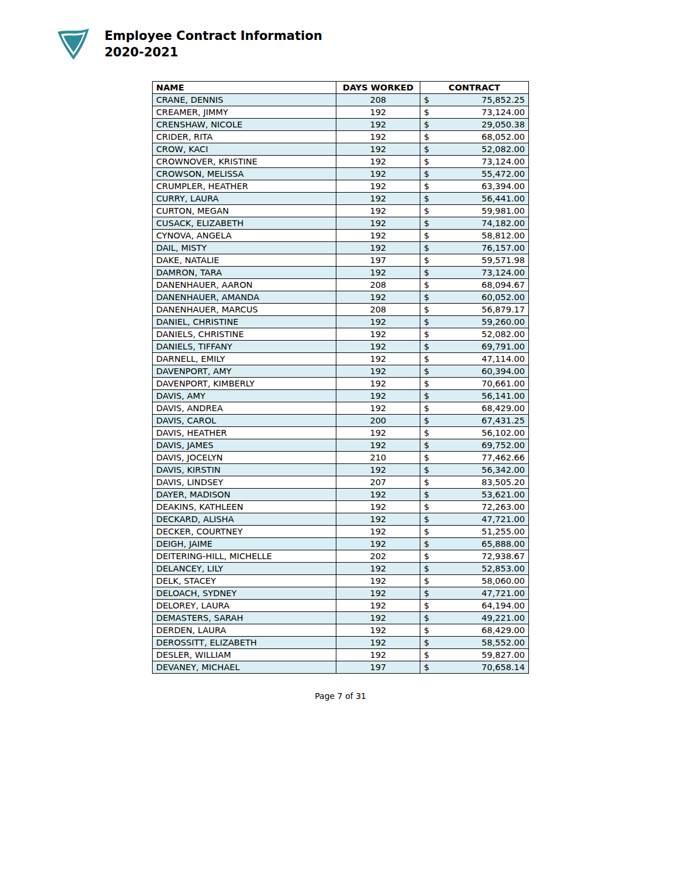Employee Contract Information
2020-2021
Employee Contract Information 2020-2021
| NAME | DAYS WORKED | CONTRACT |
| --- | --- | --- |
| CRANE, DENNIS | 208 | $ 75,852.25 |
| CREAMER, JIMMY | 192 | $ 73,124.00 |
| CRENSHAW, NICOLE | 192 | $ 29,050.38 |
| CRIDER, RITA | 192 | $ 68,052.00 |
| CROW, KACI | 192 | $ 52,082.00 |
| CROWNOVER, KRISTINE | 192 | $ 73,124.00 |
| CROWSON, MELISSA | 192 | $ 55,472.00 |
| CRUMPLER, HEATHER | 192 | $ 63,394.00 |
| CURRY, LAURA | 192 | $ 56,441.00 |
| CURTON, MEGAN | 192 | $ 59,981.00 |
| CUSACK, ELIZABETH | 192 | $ 74,182.00 |
| CYNOVA, ANGELA | 192 | $ 58,812.00 |
| DAIL, MISTY | 192 | $ 76,157.00 |
| DAKE, NATALIE | 197 | $ 59,571.98 |
| DAMRON, TARA | 192 | $ 73,124.00 |
| DANENHAUER, AARON | 208 | $ 68,094.67 |
| DANENHAUER, AMANDA | 192 | $ 60,052.00 |
| DANENHAUER, MARCUS | 208 | $ 56,879.17 |
| DANIEL, CHRISTINE | 192 | $ 59,260.00 |
| DANIELS, CHRISTINE | 192 | $ 52,082.00 |
| DANIELS, TIFFANY | 192 | $ 69,791.00 |
| DARNELL, EMILY | 192 | $ 47,114.00 |
| DAVENPORT, AMY | 192 | $ 60,394.00 |
| DAVENPORT, KIMBERLY | 192 | $ 70,661.00 |
| DAVIS, AMY | 192 | $ 56,141.00 |
| DAVIS, ANDREA | 192 | $ 68,429.00 |
| DAVIS, CAROL | 200 | $ 67,431.25 |
| DAVIS, HEATHER | 192 | $ 56,102.00 |
| DAVIS, JAMES | 192 | $ 69,752.00 |
| DAVIS, JOCELYN | 210 | $ 77,462.66 |
| DAVIS, KIRSTIN | 192 | $ 56,342.00 |
| DAVIS, LINDSEY | 207 | $ 83,505.20 |
| DAYER, MADISON | 192 | $ 53,621.00 |
| DEAKINS, KATHLEEN | 192 | $ 72,263.00 |
| DECKARD, ALISHA | 192 | $ 47,721.00 |
| DECKER, COURTNEY | 192 | $ 51,255.00 |
| DEIGH, JAIME | 192 | $ 65,888.00 |
| DEITERING-HILL, MICHELLE | 202 | $ 72,938.67 |
| DELANCEY, LILY | 192 | $ 52,853.00 |
| DELK, STACEY | 192 | $ 58,060.00 |
| DELOACH, SYDNEY | 192 | $ 47,721.00 |
| DELOREY, LAURA | 192 | $ 64,194.00 |
| DEMASTERS, SARAH | 192 | $ 49,221.00 |
| DERDEN, LAURA | 192 | $ 68,429.00 |
| DEROSSITT, ELIZABETH | 192 | $ 58,552.00 |
| DESLER, WILLIAM | 192 | $ 59,827.00 |
| DEVANEY, MICHAEL | 197 | $ 70,658.14 |
Page 7 of 31